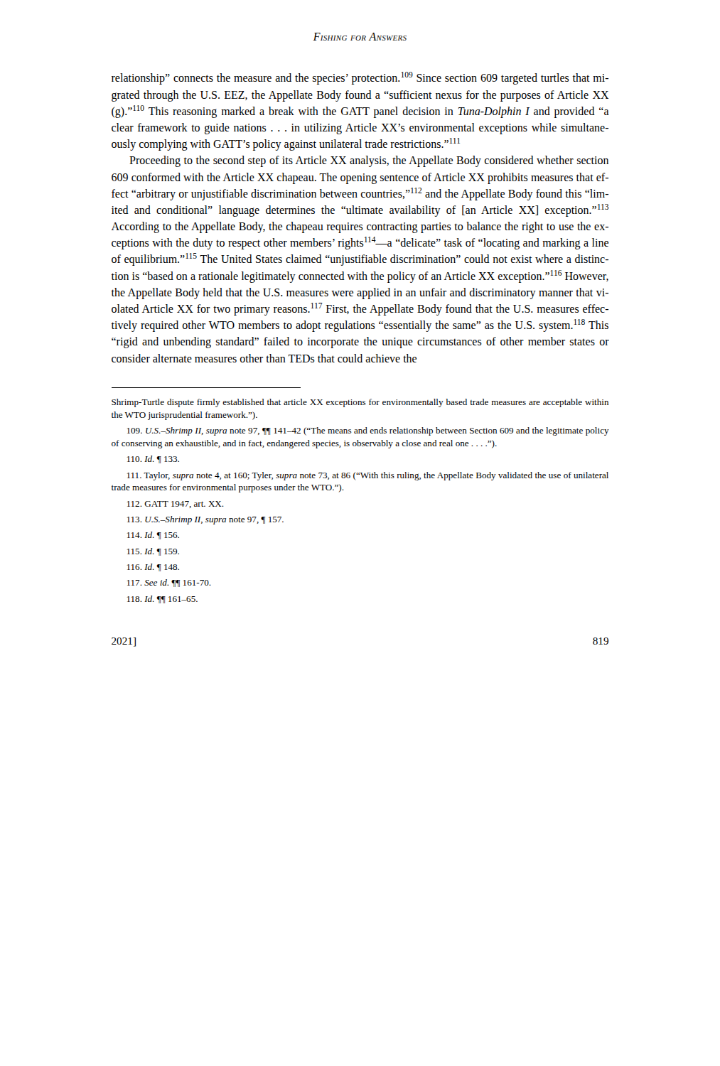Fishing for Answers
relationship” connects the measure and the species’ protection.109 Since section 609 targeted turtles that migrated through the U.S. EEZ, the Appellate Body found a “sufficient nexus for the purposes of Article XX (g).”110 This reasoning marked a break with the GATT panel decision in Tuna-Dolphin I and provided “a clear framework to guide nations . . . in utilizing Article XX’s environmental exceptions while simultaneously complying with GATT’s policy against unilateral trade restrictions.”111
Proceeding to the second step of its Article XX analysis, the Appellate Body considered whether section 609 conformed with the Article XX chapeau. The opening sentence of Article XX prohibits measures that effect “arbitrary or unjustifiable discrimination between countries,”112 and the Appellate Body found this “limited and conditional” language determines the “ultimate availability of [an Article XX] exception.”113 According to the Appellate Body, the chapeau requires contracting parties to balance the right to use the exceptions with the duty to respect other members’ rights114—a “delicate” task of “locating and marking a line of equilibrium.”115 The United States claimed “unjustifiable discrimination” could not exist where a distinction is “based on a rationale legitimately connected with the policy of an Article XX exception.”116 However, the Appellate Body held that the U.S. measures were applied in an unfair and discriminatory manner that violated Article XX for two primary reasons.117 First, the Appellate Body found that the U.S. measures effectively required other WTO members to adopt regulations “essentially the same” as the U.S. system.118 This “rigid and unbending standard” failed to incorporate the unique circumstances of other member states or consider alternate measures other than TEDs that could achieve the
Shrimp-Turtle dispute firmly established that article XX exceptions for environmentally based trade measures are acceptable within the WTO jurisprudential framework.”).
109. U.S.–Shrimp II, supra note 97, ¶¶ 141–42 (“The means and ends relationship between Section 609 and the legitimate policy of conserving an exhaustible, and in fact, endangered species, is observably a close and real one . . . .”).
110. Id. ¶ 133.
111. Taylor, supra note 4, at 160; Tyler, supra note 73, at 86 (“With this ruling, the Appellate Body validated the use of unilateral trade measures for environmental purposes under the WTO.”).
112. GATT 1947, art. XX.
113. U.S.–Shrimp II, supra note 97, ¶ 157.
114. Id. ¶ 156.
115. Id. ¶ 159.
116. Id. ¶ 148.
117. See id. ¶¶ 161-70.
118. Id. ¶¶ 161–65.
2021] 819